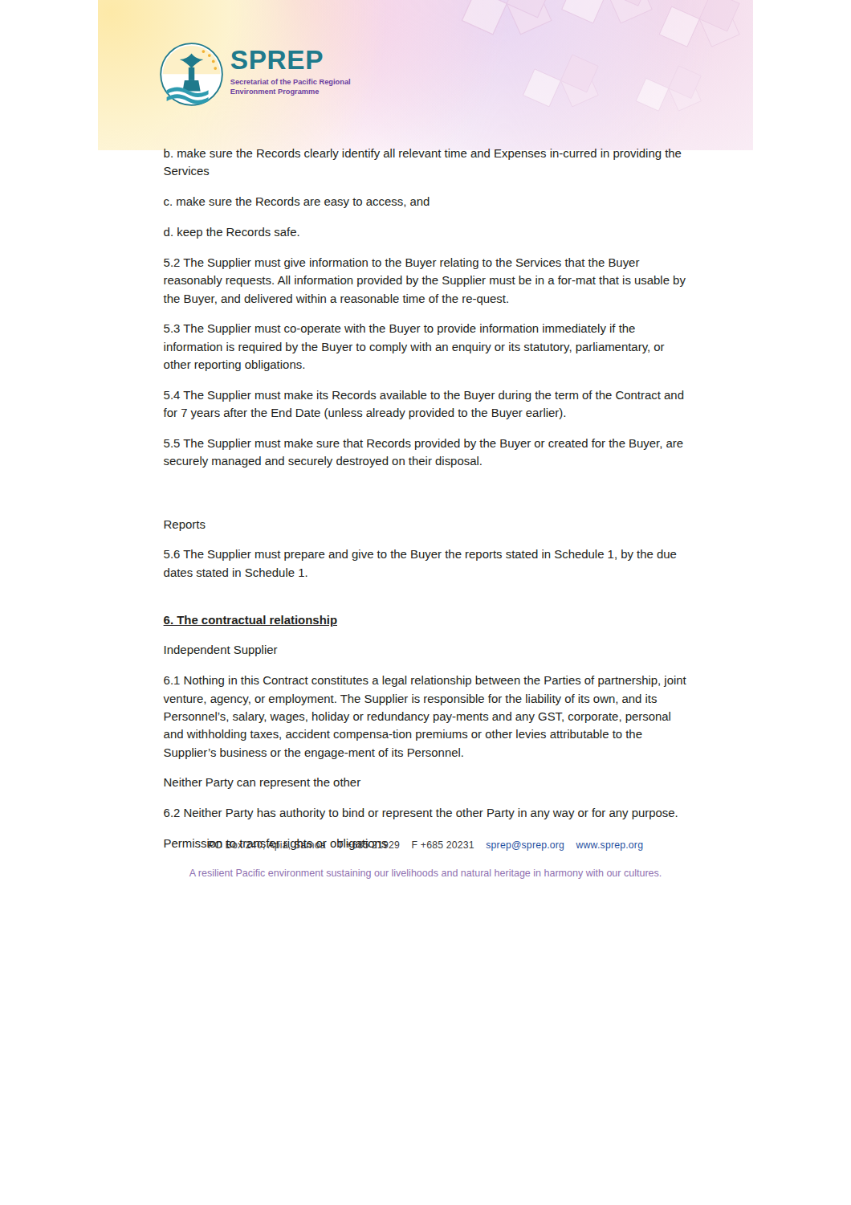SPREP Secretariat of the Pacific Regional Environment Programme
b. make sure the Records clearly identify all relevant time and Expenses in-curred in providing the Services
c. make sure the Records are easy to access, and
d. keep the Records safe.
5.2 The Supplier must give information to the Buyer relating to the Services that the Buyer reasonably requests. All information provided by the Supplier must be in a for-mat that is usable by the Buyer, and delivered within a reasonable time of the re-quest.
5.3 The Supplier must co-operate with the Buyer to provide information immediately if the information is required by the Buyer to comply with an enquiry or its statutory, parliamentary, or other reporting obligations.
5.4 The Supplier must make its Records available to the Buyer during the term of the Contract and for 7 years after the End Date (unless already provided to the Buyer earlier).
5.5 The Supplier must make sure that Records provided by the Buyer or created for the Buyer, are securely managed and securely destroyed on their disposal.
Reports
5.6 The Supplier must prepare and give to the Buyer the reports stated in Schedule 1, by the due dates stated in Schedule 1.
6. The contractual relationship
Independent Supplier
6.1 Nothing in this Contract constitutes a legal relationship between the Parties of partnership, joint venture, agency, or employment. The Supplier is responsible for the liability of its own, and its Personnel’s, salary, wages, holiday or redundancy pay-ments and any GST, corporate, personal and withholding taxes, accident compensa-tion premiums or other levies attributable to the Supplier’s business or the engage-ment of its Personnel.
Neither Party can represent the other
6.2 Neither Party has authority to bind or represent the other Party in any way or for any purpose.
Permission to transfer rights or obligations
PO Box 240, Apia, Samoa T +685 21929 F +685 20231 sprep@sprep.org www.sprep.org
A resilient Pacific environment sustaining our livelihoods and natural heritage in harmony with our cultures.